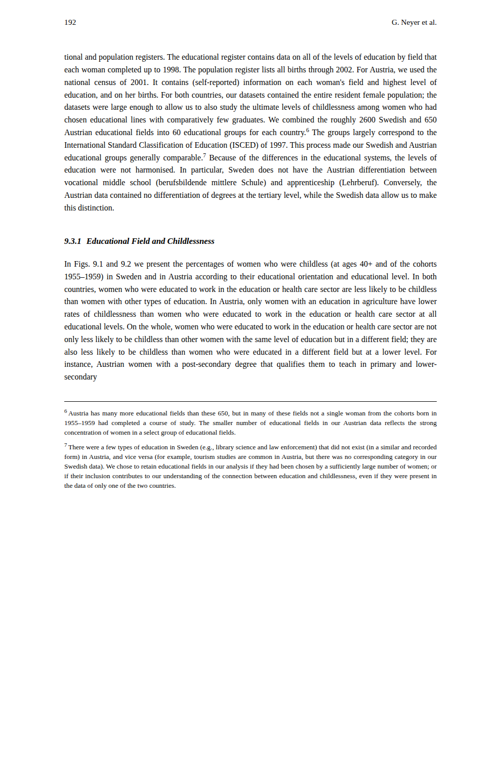192 G. Neyer et al.
tional and population registers. The educational register contains data on all of the levels of education by field that each woman completed up to 1998. The population register lists all births through 2002. For Austria, we used the national census of 2001. It contains (self-reported) information on each woman's field and highest level of education, and on her births. For both countries, our datasets contained the entire resident female population; the datasets were large enough to allow us to also study the ultimate levels of childlessness among women who had chosen educational lines with comparatively few graduates. We combined the roughly 2600 Swedish and 650 Austrian educational fields into 60 educational groups for each country.6 The groups largely correspond to the International Standard Classification of Education (ISCED) of 1997. This process made our Swedish and Austrian educational groups generally comparable.7 Because of the differences in the educational systems, the levels of education were not harmonised. In particular, Sweden does not have the Austrian differentiation between vocational middle school (berufsbildende mittlere Schule) and apprenticeship (Lehrberuf). Conversely, the Austrian data contained no differentiation of degrees at the tertiary level, while the Swedish data allow us to make this distinction.
9.3.1 Educational Field and Childlessness
In Figs. 9.1 and 9.2 we present the percentages of women who were childless (at ages 40+ and of the cohorts 1955–1959) in Sweden and in Austria according to their educational orientation and educational level. In both countries, women who were educated to work in the education or health care sector are less likely to be childless than women with other types of education. In Austria, only women with an education in agriculture have lower rates of childlessness than women who were educated to work in the education or health care sector at all educational levels. On the whole, women who were educated to work in the education or health care sector are not only less likely to be childless than other women with the same level of education but in a different field; they are also less likely to be childless than women who were educated in a different field but at a lower level. For instance, Austrian women with a post-secondary degree that qualifies them to teach in primary and lower-secondary
6 Austria has many more educational fields than these 650, but in many of these fields not a single woman from the cohorts born in 1955–1959 had completed a course of study. The smaller number of educational fields in our Austrian data reflects the strong concentration of women in a select group of educational fields.
7 There were a few types of education in Sweden (e.g., library science and law enforcement) that did not exist (in a similar and recorded form) in Austria, and vice versa (for example, tourism studies are common in Austria, but there was no corresponding category in our Swedish data). We chose to retain educational fields in our analysis if they had been chosen by a sufficiently large number of women; or if their inclusion contributes to our understanding of the connection between education and childlessness, even if they were present in the data of only one of the two countries.